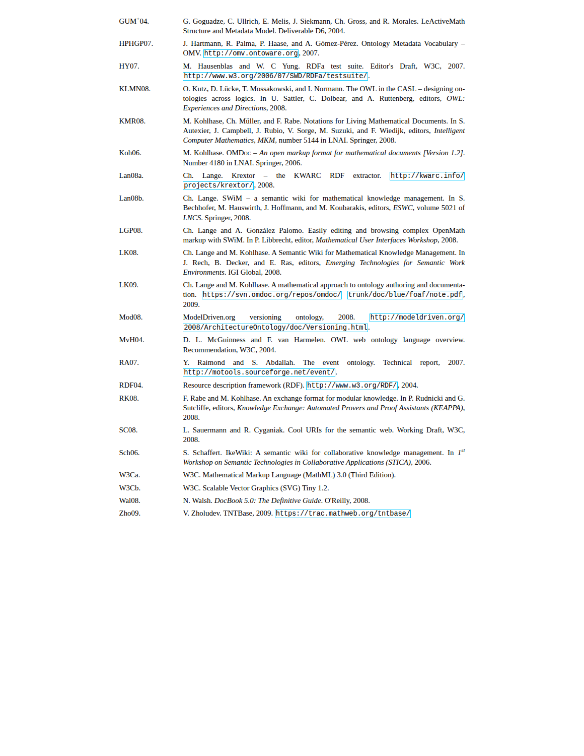GUM+04.
G. Goguadze, C. Ullrich, E. Melis, J. Siekmann, Ch. Gross, and R. Morales. LeActiveMath Structure and Metadata Model. Deliverable D6, 2004.
HPHGP07.
J. Hartmann, R. Palma, P. Haase, and A. Gómez-Pérez. Ontology Metadata Vocabulary – OMV. http://omv.ontoware.org, 2007.
HY07.
M. Hausenblas and W. C Yung. RDFa test suite. Editor's Draft, W3C, 2007. http://www.w3.org/2006/07/SWD/RDFa/testsuite/.
KLMN08.
O. Kutz, D. Lücke, T. Mossakowski, and I. Normann. The OWL in the CASL – designing ontologies across logics. In U. Sattler, C. Dolbear, and A. Ruttenberg, editors, OWL: Experiences and Directions, 2008.
KMR08.
M. Kohlhase, Ch. Müller, and F. Rabe. Notations for Living Mathematical Documents. In S. Autexier, J. Campbell, J. Rubio, V. Sorge, M. Suzuki, and F. Wiedijk, editors, Intelligent Computer Mathematics, MKM, number 5144 in LNAI. Springer, 2008.
Koh06.
M. Kohlhase. OMDoc – An open markup format for mathematical documents [Version 1.2]. Number 4180 in LNAI. Springer, 2006.
Lan08a.
Ch. Lange. Krextor – the KWARC RDF extractor. http://kwarc.info/ projects/krextor/, 2008.
Lan08b.
Ch. Lange. SWiM – a semantic wiki for mathematical knowledge management. In S. Bechhofer, M. Hauswirth, J. Hoffmann, and M. Koubarakis, editors, ESWC, volume 5021 of LNCS. Springer, 2008.
LGP08.
Ch. Lange and A. González Palomo. Easily editing and browsing complex OpenMath markup with SWiM. In P. Libbrecht, editor, Mathematical User Interfaces Workshop, 2008.
LK08.
Ch. Lange and M. Kohlhase. A Semantic Wiki for Mathematical Knowledge Management. In J. Rech, B. Decker, and E. Ras, editors, Emerging Technologies for Semantic Work Environments. IGI Global, 2008.
LK09.
Ch. Lange and M. Kohlhase. A mathematical approach to ontology authoring and documentation. https://svn.omdoc.org/repos/omdoc/ trunk/doc/blue/foaf/note.pdf, 2009.
Mod08.
ModelDriven.org versioning ontology, 2008. http://modeldriven.org/ 2008/ArchitectureOntology/doc/Versioning.html.
MvH04.
D. L. McGuinness and F. van Harmelen. OWL web ontology language overview. Recommendation, W3C, 2004.
RA07.
Y. Raimond and S. Abdallah. The event ontology. Technical report, 2007. http://motools.sourceforge.net/event/.
RDF04.
Resource description framework (RDF). http://www.w3.org/RDF/, 2004.
RK08.
F. Rabe and M. Kohlhase. An exchange format for modular knowledge. In P. Rudnicki and G. Sutcliffe, editors, Knowledge Exchange: Automated Provers and Proof Assistants (KEAPPA), 2008.
SC08.
L. Sauermann and R. Cyganiak. Cool URIs for the semantic web. Working Draft, W3C, 2008.
Sch06.
S. Schaffert. IkeWiki: A semantic wiki for collaborative knowledge management. In 1st Workshop on Semantic Technologies in Collaborative Applications (STICA), 2006.
W3Ca.
W3C. Mathematical Markup Language (MathML) 3.0 (Third Edition).
W3Cb.
W3C. Scalable Vector Graphics (SVG) Tiny 1.2.
Wal08.
N. Walsh. DocBook 5.0: The Definitive Guide. O'Reilly, 2008.
Zho09.
V. Zholudev. TNTBase, 2009. https://trac.mathweb.org/tntbase/